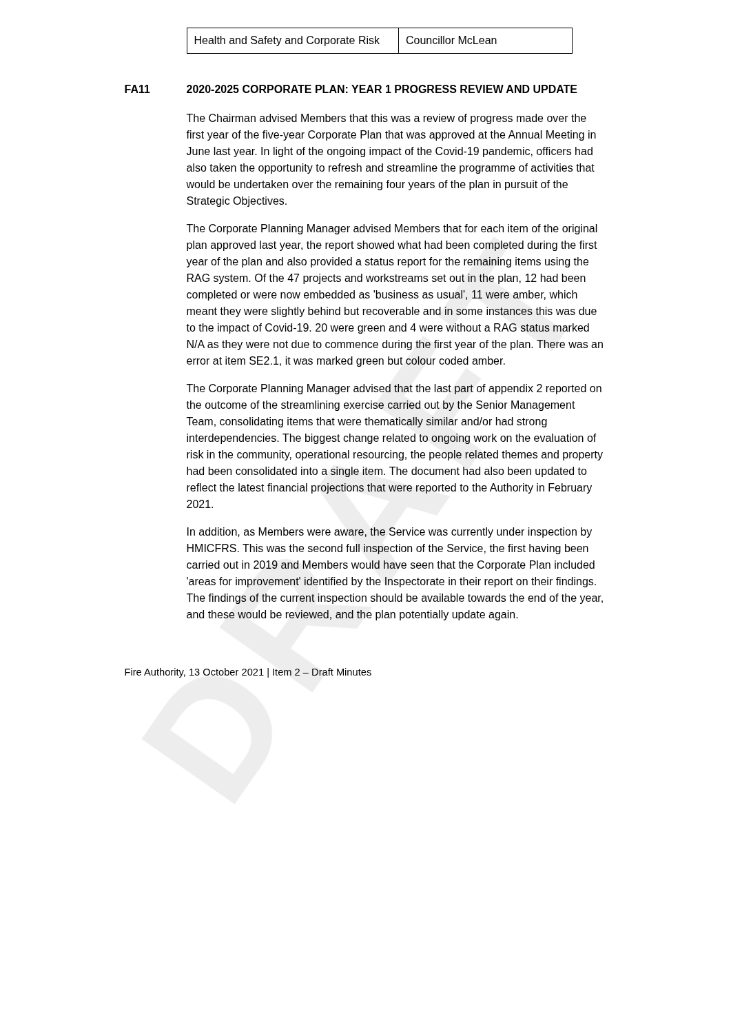DRAFT
| Health and Safety and Corporate Risk | Councillor McLean |
FA11
2020-2025 CORPORATE PLAN: YEAR 1 PROGRESS REVIEW AND UPDATE
The Chairman advised Members that this was a review of progress made over the first year of the five-year Corporate Plan that was approved at the Annual Meeting in June last year. In light of the ongoing impact of the Covid-19 pandemic, officers had also taken the opportunity to refresh and streamline the programme of activities that would be undertaken over the remaining four years of the plan in pursuit of the Strategic Objectives.
The Corporate Planning Manager advised Members that for each item of the original plan approved last year, the report showed what had been completed during the first year of the plan and also provided a status report for the remaining items using the RAG system. Of the 47 projects and workstreams set out in the plan, 12 had been completed or were now embedded as 'business as usual', 11 were amber, which meant they were slightly behind but recoverable and in some instances this was due to the impact of Covid-19. 20 were green and 4 were without a RAG status marked N/A as they were not due to commence during the first year of the plan. There was an error at item SE2.1, it was marked green but colour coded amber.
The Corporate Planning Manager advised that the last part of appendix 2 reported on the outcome of the streamlining exercise carried out by the Senior Management Team, consolidating items that were thematically similar and/or had strong interdependencies. The biggest change related to ongoing work on the evaluation of risk in the community, operational resourcing, the people related themes and property had been consolidated into a single item. The document had also been updated to reflect the latest financial projections that were reported to the Authority in February 2021.
In addition, as Members were aware, the Service was currently under inspection by HMICFRS. This was the second full inspection of the Service, the first having been carried out in 2019 and Members would have seen that the Corporate Plan included 'areas for improvement' identified by the Inspectorate in their report on their findings. The findings of the current inspection should be available towards the end of the year, and these would be reviewed, and the plan potentially update again.
Fire Authority, 13 October 2021 | Item 2 – Draft Minutes